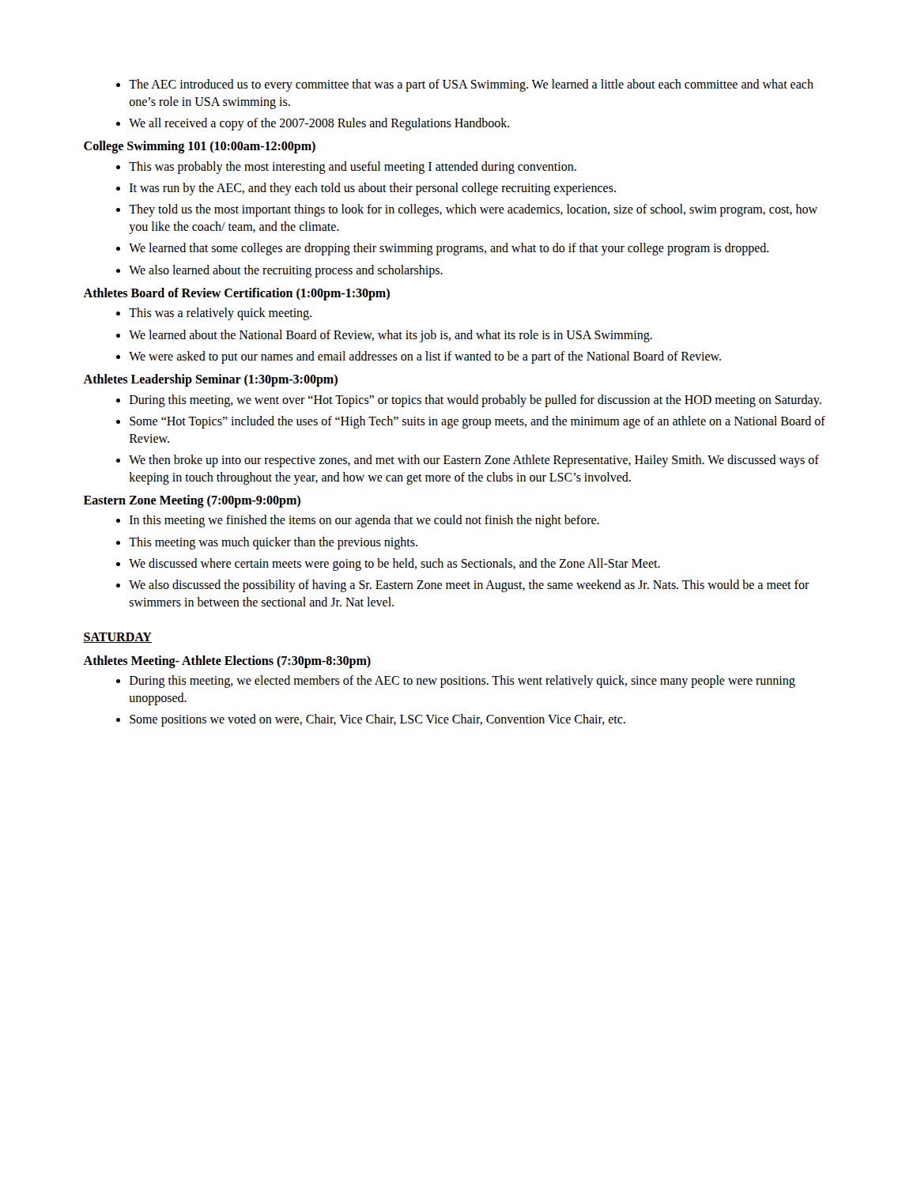The AEC introduced us to every committee that was a part of USA Swimming. We learned a little about each committee and what each one’s role in USA swimming is.
We all received a copy of the 2007-2008 Rules and Regulations Handbook.
College Swimming 101 (10:00am-12:00pm)
This was probably the most interesting and useful meeting I attended during convention.
It was run by the AEC, and they each told us about their personal college recruiting experiences.
They told us the most important things to look for in colleges, which were academics, location, size of school, swim program, cost, how you like the coach/ team, and the climate.
We learned that some colleges are dropping their swimming programs, and what to do if that your college program is dropped.
We also learned about the recruiting process and scholarships.
Athletes Board of Review Certification (1:00pm-1:30pm)
This was a relatively quick meeting.
We learned about the National Board of Review, what its job is, and what its role is in USA Swimming.
We were asked to put our names and email addresses on a list if wanted to be a part of the National Board of Review.
Athletes Leadership Seminar (1:30pm-3:00pm)
During this meeting, we went over “Hot Topics” or topics that would probably be pulled for discussion at the HOD meeting on Saturday.
Some “Hot Topics” included the uses of “High Tech” suits in age group meets, and the minimum age of an athlete on a National Board of Review.
We then broke up into our respective zones, and met with our Eastern Zone Athlete Representative, Hailey Smith. We discussed ways of keeping in touch throughout the year, and how we can get more of the clubs in our LSC’s involved.
Eastern Zone Meeting (7:00pm-9:00pm)
In this meeting we finished the items on our agenda that we could not finish the night before.
This meeting was much quicker than the previous nights.
We discussed where certain meets were going to be held, such as Sectionals, and the Zone All-Star Meet.
We also discussed the possibility of having a Sr. Eastern Zone meet in August, the same weekend as Jr. Nats. This would be a meet for swimmers in between the sectional and Jr. Nat level.
SATURDAY
Athletes Meeting- Athlete Elections (7:30pm-8:30pm)
During this meeting, we elected members of the AEC to new positions. This went relatively quick, since many people were running unopposed.
Some positions we voted on were, Chair, Vice Chair, LSC Vice Chair, Convention Vice Chair, etc.